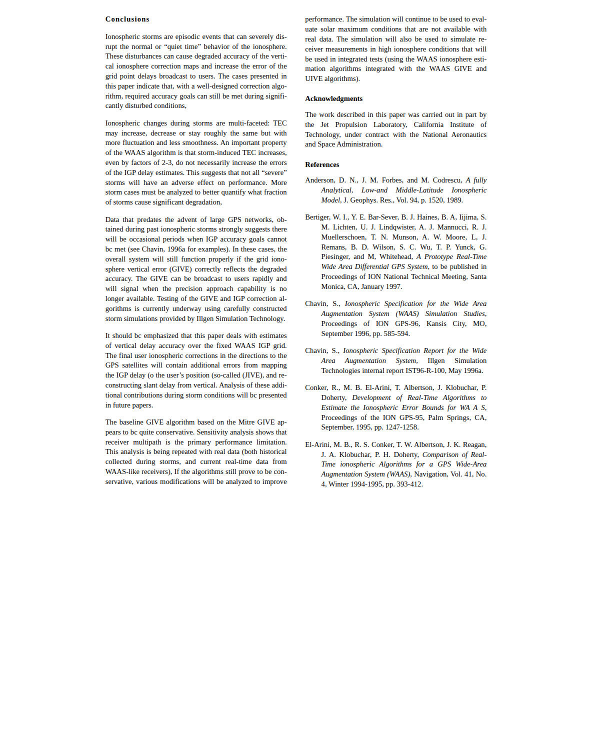Conclusions
Ionospheric storms are episodic events that can severely disrupt the normal or “quiet time” behavior of the ionosphere. These disturbances can cause degraded accuracy of the vertical ionosphere correction maps and increase the error of the grid point delays broadcast to users. The cases presented in this paper indicate that, with a well-designed correction algorithm, required accuracy goals can still be met during significantly disturbed conditions,
Ionospheric changes during storms are multi-faceted: TEC may increase, decrease or stay roughly the same but with more fluctuation and less smoothness. An important property of the WAAS algorithm is that storm-induced TEC increases, even by factors of 2-3, do not necessarily increase the errors of the IGP delay estimates. This suggests that not all “severe” storms will have an adverse effect on performance. More storm cases must be analyzed to better quantify what fraction of storms cause significant degradation,
Data that predates the advent of large GPS networks, obtained during past ionospheric storms strongly suggests there will be occasional periods when IGP accuracy goals cannot bc met (see Chavin, 1996a for examples). In these cases, the overall system will still function properly if the grid ionosphere vertical error (GIVE) correctly reflects the degraded accuracy. The GIVE can be broadcast to users rapidly and will signal when the precision approach capability is no longer available. Testing of the GIVE and IGP correction algorithms is currently underway using carefully constructed storm simulations provided by Illgen Simulation Technology.
It should bc emphasized that this paper deals with estimates of vertical delay accuracy over the fixed WAAS IGP grid. The final user ionospheric corrections in the directions to the GPS satellites will contain additional errors from mapping the IGP delay (o the user’s position (so-called (JIVE), and reconstructing slant delay from vertical. Analysis of these additional contributions during storm conditions will bc presented in future papers.
The baseline GIVE algorithm based on the Mitre GIVE appears to bc quite conservative. Sensitivity analysis shows that receiver multipath is the primary performance limitation. This analysis is being repeated with real data (both historical collected during storms, and current real-time data from WAAS-like receivers), If the algorithms still prove to be conservative, various modifications will be analyzed to improve performance. The simulation will continue to be used to evaluate solar maximum conditions that are not available with real data. The simulation will also be used to simulate receiver measurements in high ionosphere conditions that will be used in integrated tests (using the WAAS ionosphere estimation algorithms integrated with the WAAS GIVE and UIVE algorithms).
Acknowledgments
The work described in this paper was carried out in part by the Jet Propulsion Laboratory, California Institute of Technology, under contract with the National Aeronautics and Space Administration.
References
Anderson, D. N., J. M. Forbes, and M. Codrescu, A fully Analytical, Low-and Middle-Latitude Ionospheric Model, J. Geophys. Res., Vol. 94, p. 1520, 1989.
Bertiger, W. I., Y. E. Bar-Sever, B. J. Haines, B. A, Iijima, S. M. Lichten, U. J. Lindqwister, A. J. Mannucci, R. J. Muellerschoen, T. N. Munson, A. W. Moore, L, J. Remans, B. D. Wilson, S. C. Wu, T. P. Yunck, G. Piesinger, and M, Whitehead, A Prototype Real-Time Wide Area Differential GPS System, to be published in Proceedings of ION National Technical Meeting, Santa Monica, CA, January 1997.
Chavin, S., Ionospheric Specification for the Wide Area Augmentation System (WAAS) Simulation Studies, Proceedings of ION GPS-96, Kansis City, MO, September 1996, pp. 585-594.
Chavin, S., Ionospheric Specification Report for the Wide Area Augmentation System, Illgen Simulation Technologies internal report IST96-R-100, May 1996a.
Conker, R., M. B. El-Arini, T. Albertson, J. Klobuchar, P. Doherty, Development of Real-Time Algorithms to Estimate the Ionospheric Error Bounds for WA A S, Proceedings of the ION GPS-95, Palm Springs, CA, September, 1995, pp. 1247-1258.
El-Arini, M. B., R. S. Conker, T. W. Albertson, J. K. Reagan, J. A. Klobuchar, P. H. Doherty, Comparison of Real-Time ionospheric Algorithms for a GPS Wide-Area Augmentation System (WAAS), Navigation, Vol. 41, No. 4, Winter 1994-1995, pp. 393-412.